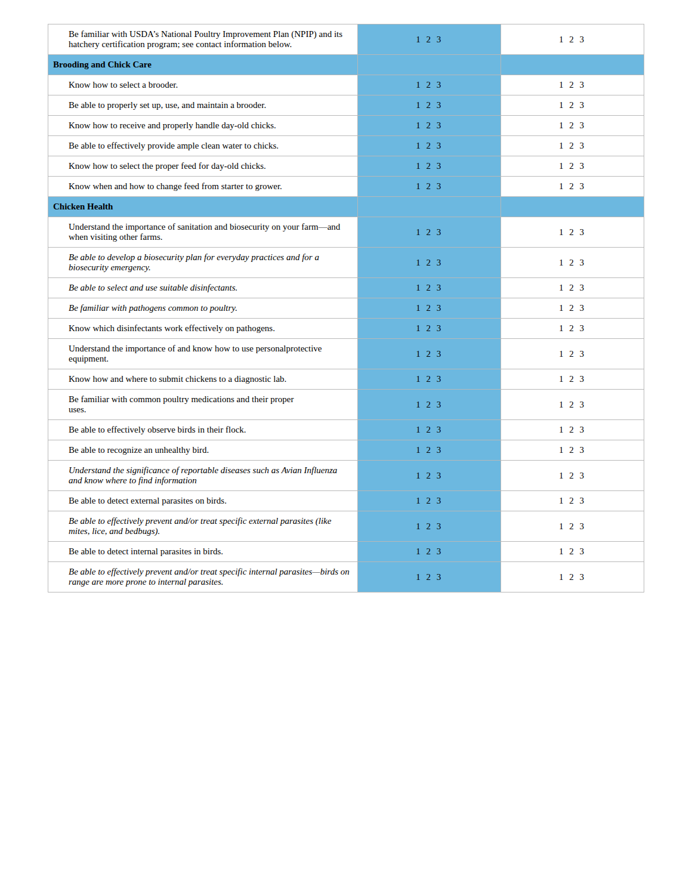| Be familiar with USDA’s National Poultry Improvement Plan (NPIP) and its hatchery certification program; see contact information below. | 1 2 3 | 1 2 3 |
| Brooding and Chick Care | | |
| Know how to select a brooder. | 1 2 3 | 1 2 3 |
| Be able to properly set up, use, and maintain a brooder. | 1 2 3 | 1 2 3 |
| Know how to receive and properly handle day-old chicks. | 1 2 3 | 1 2 3 |
| Be able to effectively provide ample clean water to chicks. | 1 2 3 | 1 2 3 |
| Know how to select the proper feed for day-old chicks. | 1 2 3 | 1 2 3 |
| Know when and how to change feed from starter to grower. | 1 2 3 | 1 2 3 |
| Chicken Health | | |
| Understand the importance of sanitation and biosecurity on your farm—and when visiting other farms. | 1 2 3 | 1 2 3 |
| Be able to develop a biosecurity plan for everyday practices and for a biosecurity emergency. | 1 2 3 | 1 2 3 |
| Be able to select and use suitable disinfectants. | 1 2 3 | 1 2 3 |
| Be familiar with pathogens common to poultry. | 1 2 3 | 1 2 3 |
| Know which disinfectants work effectively on pathogens. | 1 2 3 | 1 2 3 |
| Understand the importance of and know how to use personalprotective equipment. | 1 2 3 | 1 2 3 |
| Know how and where to submit chickens to a diagnostic lab. | 1 2 3 | 1 2 3 |
| Be familiar with common poultry medications and their proper uses. | 1 2 3 | 1 2 3 |
| Be able to effectively observe birds in their flock. | 1 2 3 | 1 2 3 |
| Be able to recognize an unhealthy bird. | 1 2 3 | 1 2 3 |
| Understand the significance of reportable diseases such as Avian Influenza and know where to find information | 1 2 3 | 1 2 3 |
| Be able to detect external parasites on birds. | 1 2 3 | 1 2 3 |
| Be able to effectively prevent and/or treat specific external parasites (like mites, lice, and bedbugs). | 1 2 3 | 1 2 3 |
| Be able to detect internal parasites in birds. | 1 2 3 | 1 2 3 |
| Be able to effectively prevent and/or treat specific internal parasites—birds on range are more prone to internal parasites. | 1 2 3 | 1 2 3 |